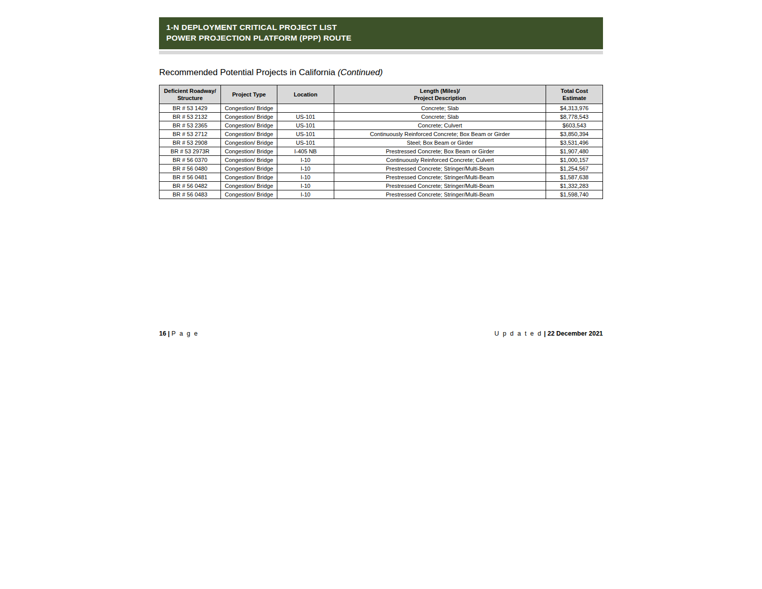1-N DEPLOYMENT CRITICAL PROJECT LIST
POWER PROJECTION PLATFORM (PPP) ROUTE
Recommended Potential Projects in California (Continued)
| Deficient Roadway/ Structure | Project Type | Location | Length (Miles)/ Project Description | Total Cost Estimate |
| --- | --- | --- | --- | --- |
| BR # 53 1429 | Congestion/ Bridge | | Concrete; Slab | $4,313,976 |
| BR # 53 2132 | Congestion/ Bridge | US-101 | Concrete; Slab | $8,778,543 |
| BR # 53 2365 | Congestion/ Bridge | US-101 | Concrete; Culvert | $603,543 |
| BR # 53 2712 | Congestion/ Bridge | US-101 | Continuously Reinforced Concrete; Box Beam or Girder | $3,850,394 |
| BR # 53 2908 | Congestion/ Bridge | US-101 | Steel; Box Beam or Girder | $3,531,496 |
| BR # 53 2973R | Congestion/ Bridge | I-405 NB | Prestressed Concrete; Box Beam or Girder | $1,907,480 |
| BR # 56 0370 | Congestion/ Bridge | I-10 | Continuously Reinforced Concrete; Culvert | $1,000,157 |
| BR # 56 0480 | Congestion/ Bridge | I-10 | Prestressed Concrete; Stringer/Multi-Beam | $1,254,567 |
| BR # 56 0481 | Congestion/ Bridge | I-10 | Prestressed Concrete; Stringer/Multi-Beam | $1,587,638 |
| BR # 56 0482 | Congestion/ Bridge | I-10 | Prestressed Concrete; Stringer/Multi-Beam | $1,332,283 |
| BR # 56 0483 | Congestion/ Bridge | I-10 | Prestressed Concrete; Stringer/Multi-Beam | $1,598,740 |
16 | P a g e
U p d a t e d | 22 December 2021